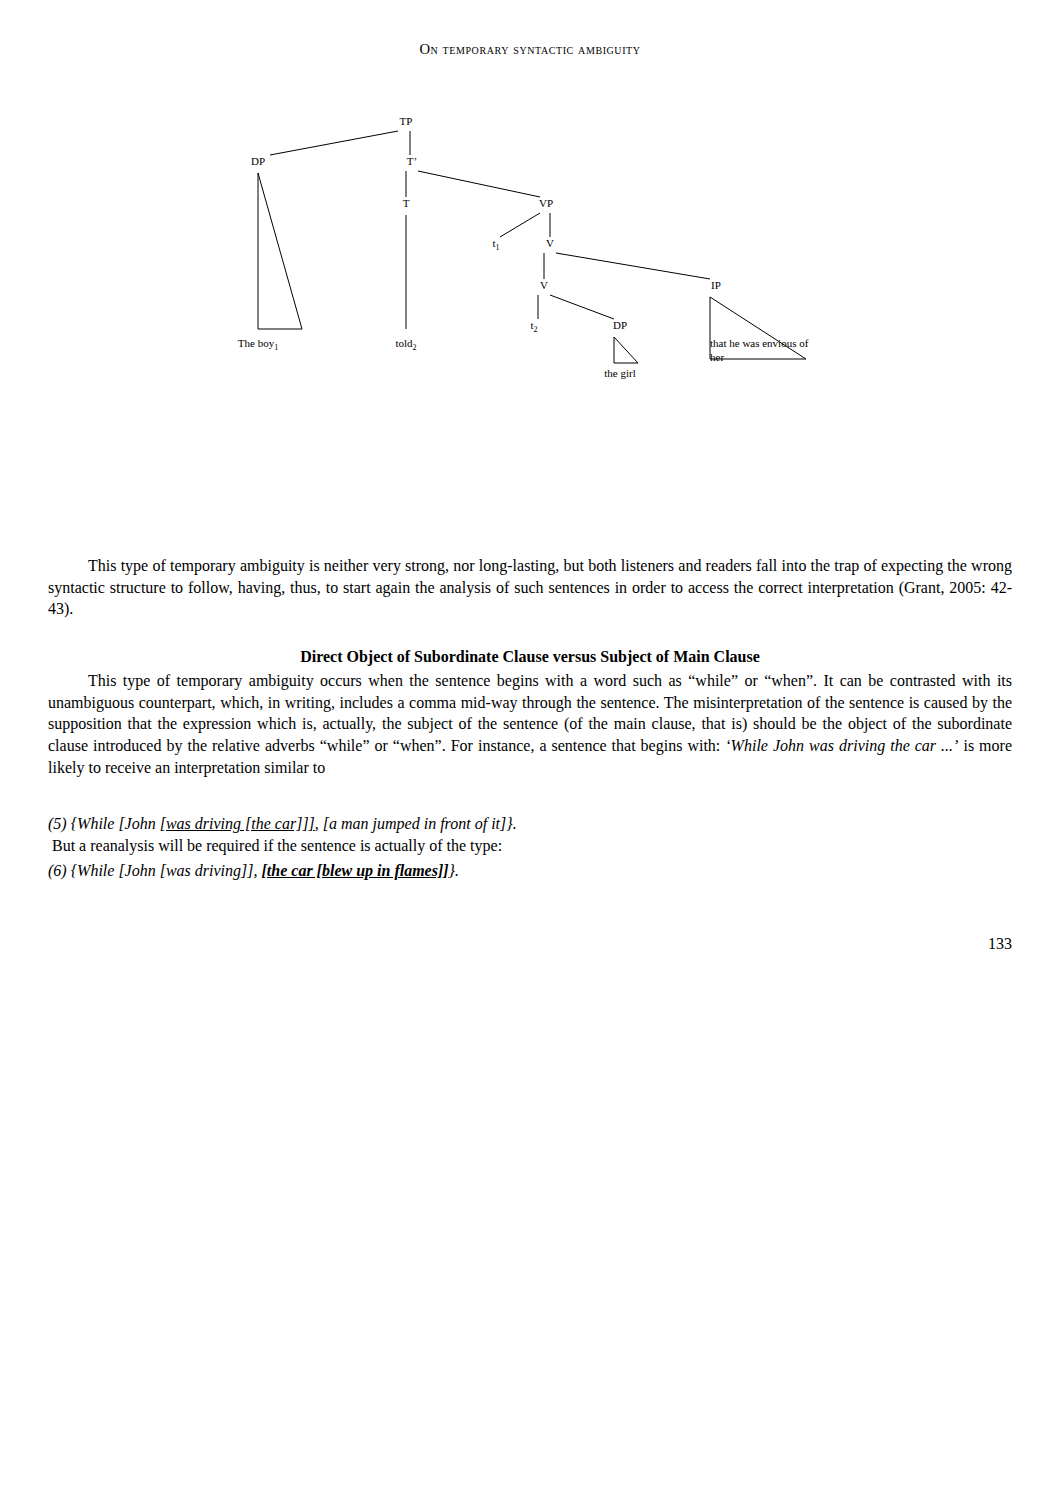On temporary syntactic ambiguity
TP DP T’ T VP t1 V V IP t2 DP The boy1 told2 the girl that he was envious of her
This type of temporary ambiguity is neither very strong, nor long-lasting, but both listeners and readers fall into the trap of expecting the wrong syntactic structure to follow, having, thus, to start again the analysis of such sentences in order to access the correct interpretation (Grant, 2005: 42-43).
Direct Object of Subordinate Clause versus Subject of Main Clause
This type of temporary ambiguity occurs when the sentence begins with a word such as “while” or “when”. It can be contrasted with its unambiguous counterpart, which, in writing, includes a comma mid-way through the sentence. The misinterpretation of the sentence is caused by the supposition that the expression which is, actually, the subject of the sentence (of the main clause, that is) should be the object of the subordinate clause introduced by the relative adverbs “while” or “when”. For instance, a sentence that begins with: ‘While John was driving the car ...’ is more likely to receive an interpretation similar to
(5) {While [John [was driving [the car]]], [a man jumped in front of it]}.
But a reanalysis will be required if the sentence is actually of the type:
(6) {While [John [was driving]], [the car [blew up in flames]]}.
133